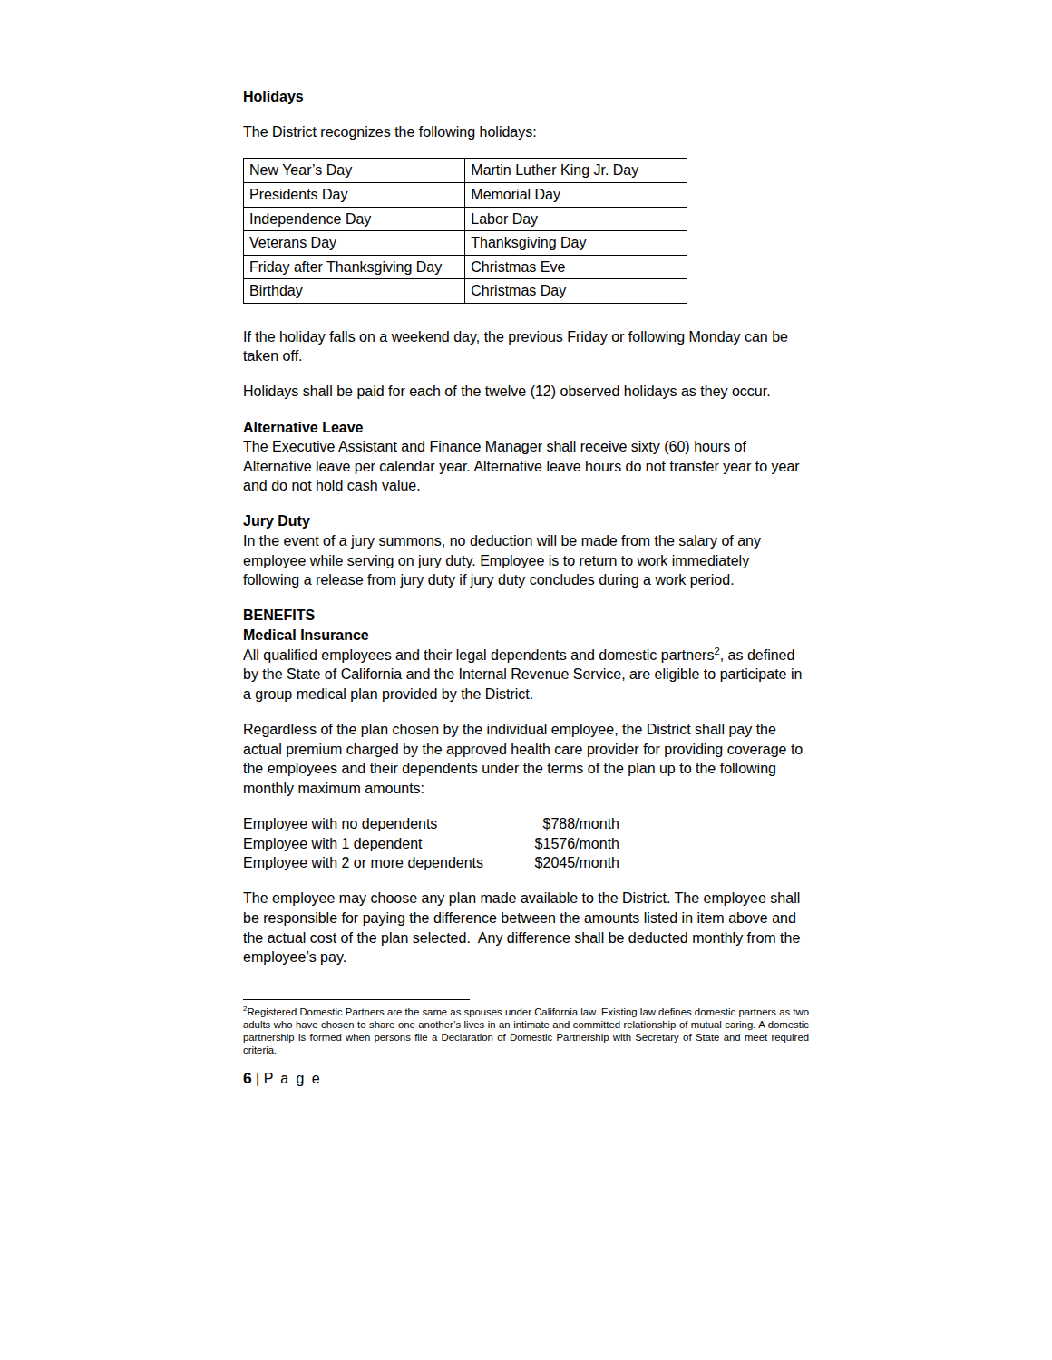Holidays
The District recognizes the following holidays:
| New Year’s Day | Martin Luther King Jr. Day |
| Presidents Day | Memorial Day |
| Independence Day | Labor Day |
| Veterans Day | Thanksgiving Day |
| Friday after Thanksgiving Day | Christmas Eve |
| Birthday | Christmas Day |
If the holiday falls on a weekend day, the previous Friday or following Monday can be taken off.
Holidays shall be paid for each of the twelve (12) observed holidays as they occur.
Alternative Leave
The Executive Assistant and Finance Manager shall receive sixty (60) hours of Alternative leave per calendar year. Alternative leave hours do not transfer year to year and do not hold cash value.
Jury Duty
In the event of a jury summons, no deduction will be made from the salary of any employee while serving on jury duty. Employee is to return to work immediately following a release from jury duty if jury duty concludes during a work period.
BENEFITS
Medical Insurance
All qualified employees and their legal dependents and domestic partners2, as defined by the State of California and the Internal Revenue Service, are eligible to participate in a group medical plan provided by the District.
Regardless of the plan chosen by the individual employee, the District shall pay the actual premium charged by the approved health care provider for providing coverage to the employees and their dependents under the terms of the plan up to the following monthly maximum amounts:
Employee with no dependents $788/month
Employee with 1 dependent$1576/month
Employee with 2 or more dependents$2045/month
The employee may choose any plan made available to the District. The employee shall be responsible for paying the difference between the amounts listed in item above and the actual cost of the plan selected. Any difference shall be deducted monthly from the employee’s pay.
2Registered Domestic Partners are the same as spouses under California law. Existing law defines domestic partners as two adults who have chosen to share one another’s lives in an intimate and committed relationship of mutual caring. A domestic partnership is formed when persons file a Declaration of Domestic Partnership with Secretary of State and meet required criteria.
6 | P a g e